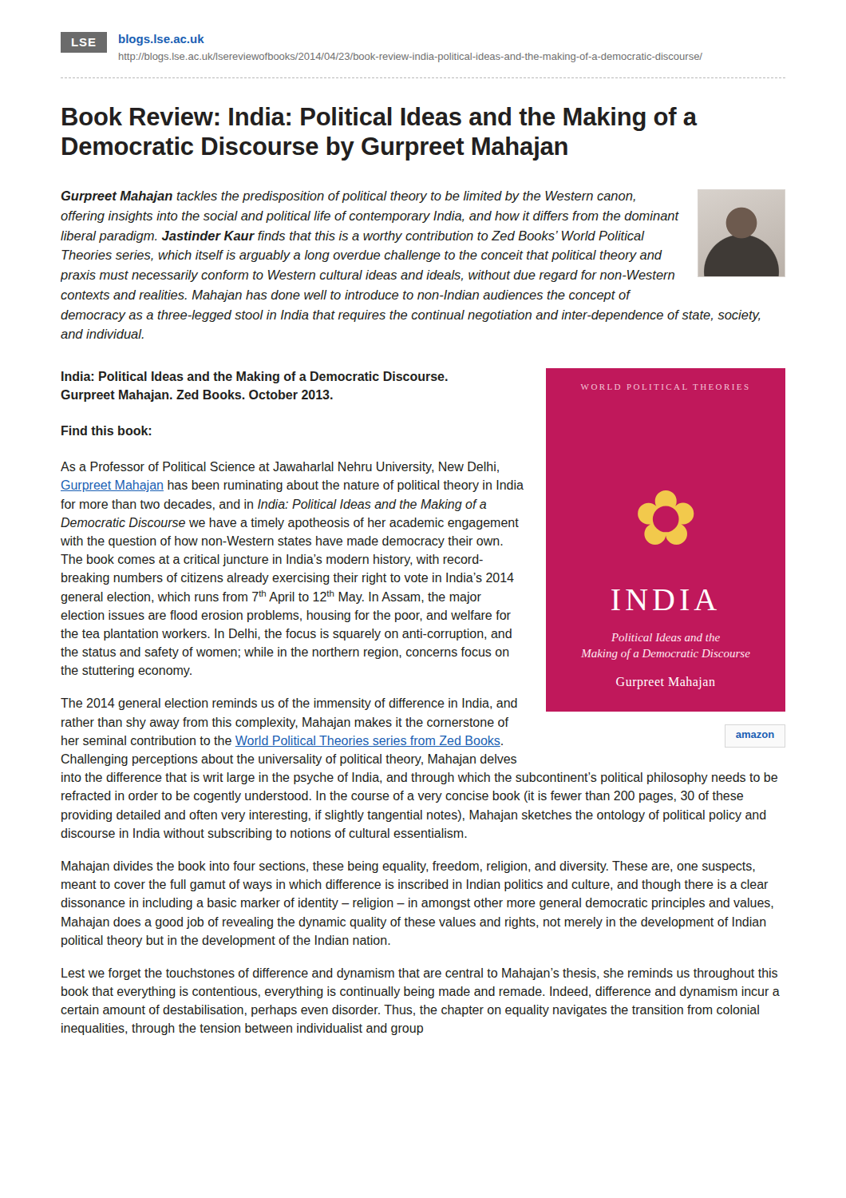LSE
blogs.lse.ac.uk
http://blogs.lse.ac.uk/lsereviewofbooks/2014/04/23/book-review-india-political-ideas-and-the-making-of-a-democratic-discourse/
Book Review: India: Political Ideas and the Making of a Democratic Discourse by Gurpreet Mahajan
Gurpreet Mahajan tackles the predisposition of political theory to be limited by the Western canon, offering insights into the social and political life of contemporary India, and how it differs from the dominant liberal paradigm. Jastinder Kaur finds that this is a worthy contribution to Zed Books’ World Political Theories series, which itself is arguably a long overdue challenge to the conceit that political theory and praxis must necessarily conform to Western cultural ideas and ideals, without due regard for non-Western contexts and realities. Mahajan has done well to introduce to non-Indian audiences the concept of democracy as a three-legged stool in India that requires the continual negotiation and inter-dependence of state, society, and individual.
World Political Theories
✿
INDIA
Political Ideas and the
Making of a Democratic Discourse
Gurpreet Mahajan
amazon
India: Political Ideas and the Making of a Democratic Discourse.
Gurpreet Mahajan. Zed Books. October 2013.
Find this book:
As a Professor of Political Science at Jawaharlal Nehru University, New Delhi, Gurpreet Mahajan has been ruminating about the nature of political theory in India for more than two decades, and in India: Political Ideas and the Making of a Democratic Discourse we have a timely apotheosis of her academic engagement with the question of how non-Western states have made democracy their own. The book comes at a critical juncture in India’s modern history, with record-breaking numbers of citizens already exercising their right to vote in India’s 2014 general election, which runs from 7th April to 12th May. In Assam, the major election issues are flood erosion problems, housing for the poor, and welfare for the tea plantation workers. In Delhi, the focus is squarely on anti-corruption, and the status and safety of women; while in the northern region, concerns focus on the stuttering economy.
The 2014 general election reminds us of the immensity of difference in India, and rather than shy away from this complexity, Mahajan makes it the cornerstone of her seminal contribution to the World Political Theories series from Zed Books. Challenging perceptions about the universality of political theory, Mahajan delves into the difference that is writ large in the psyche of India, and through which the subcontinent’s political philosophy needs to be refracted in order to be cogently understood. In the course of a very concise book (it is fewer than 200 pages, 30 of these providing detailed and often very interesting, if slightly tangential notes), Mahajan sketches the ontology of political policy and discourse in India without subscribing to notions of cultural essentialism.
Mahajan divides the book into four sections, these being equality, freedom, religion, and diversity. These are, one suspects, meant to cover the full gamut of ways in which difference is inscribed in Indian politics and culture, and though there is a clear dissonance in including a basic marker of identity – religion – in amongst other more general democratic principles and values, Mahajan does a good job of revealing the dynamic quality of these values and rights, not merely in the development of Indian political theory but in the development of the Indian nation.
Lest we forget the touchstones of difference and dynamism that are central to Mahajan’s thesis, she reminds us throughout this book that everything is contentious, everything is continually being made and remade. Indeed, difference and dynamism incur a certain amount of destabilisation, perhaps even disorder. Thus, the chapter on equality navigates the transition from colonial inequalities, through the tension between individualist and group